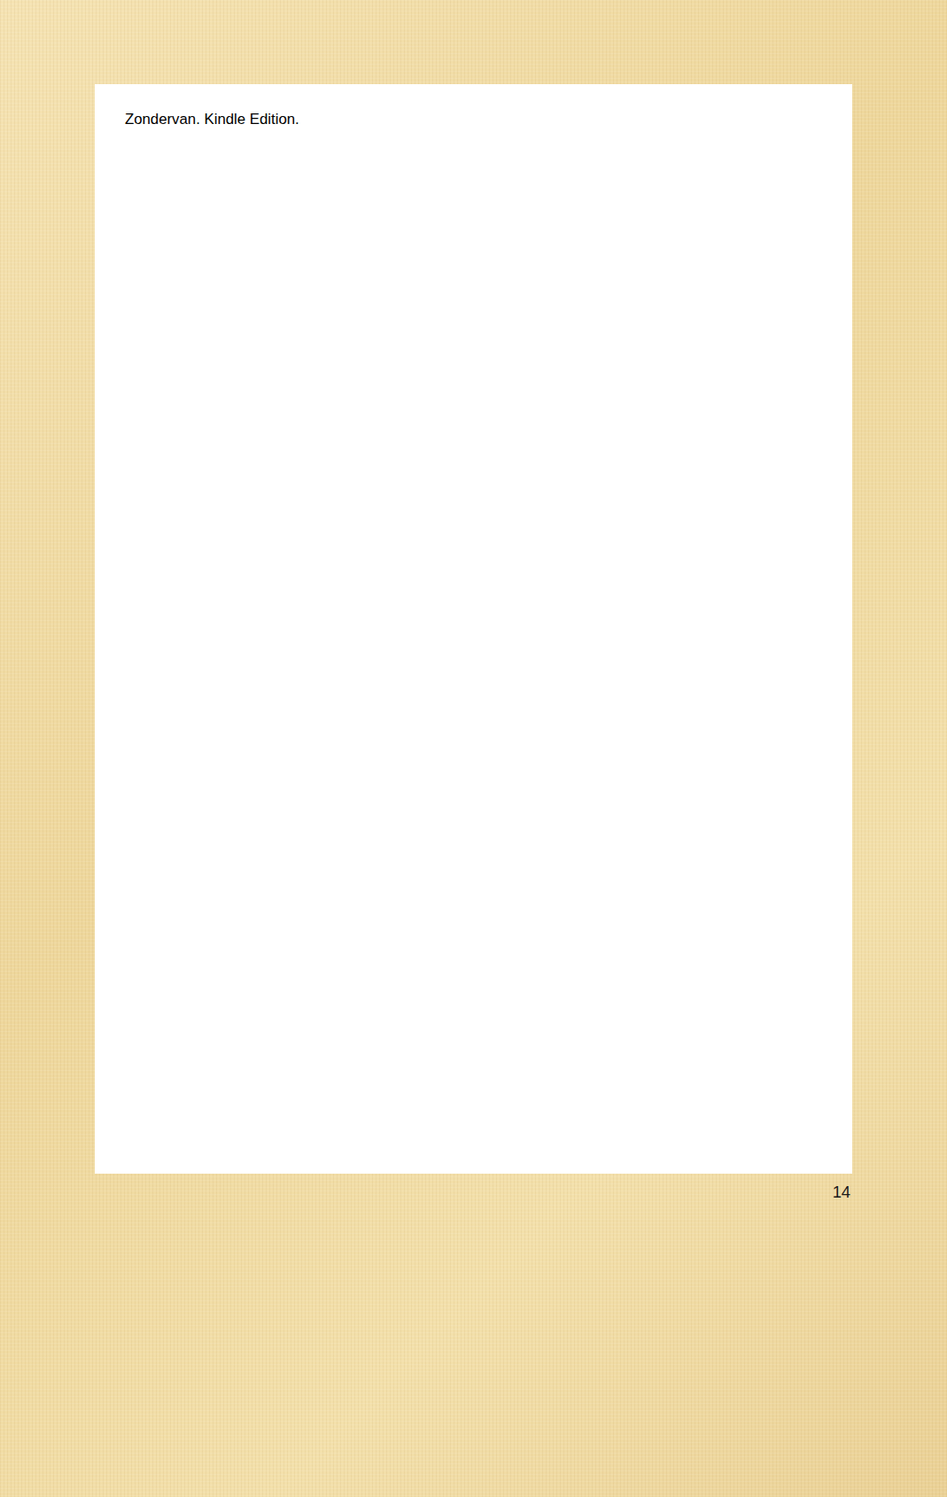Zondervan. Kindle Edition.
14